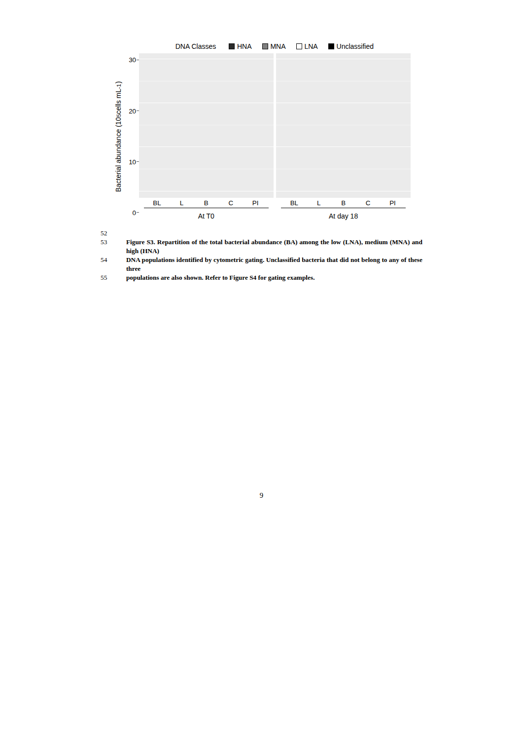DNA Classes HNA MNA LNA Unclassified
Bacterial abundance (105 cells mL-1)
30 20 10 0
BL LBCPI
At T0
BL LBCPI
At day 18
52
53
Figure S3. Repartition of the total bacterial abundance (BA) among the low (LNA), medium (MNA) and high (HNA)
54
DNA populations identified by cytometric gating. Unclassified bacteria that did not belong to any of these three
55
populations are also shown. Refer to Figure S4 for gating examples.
9